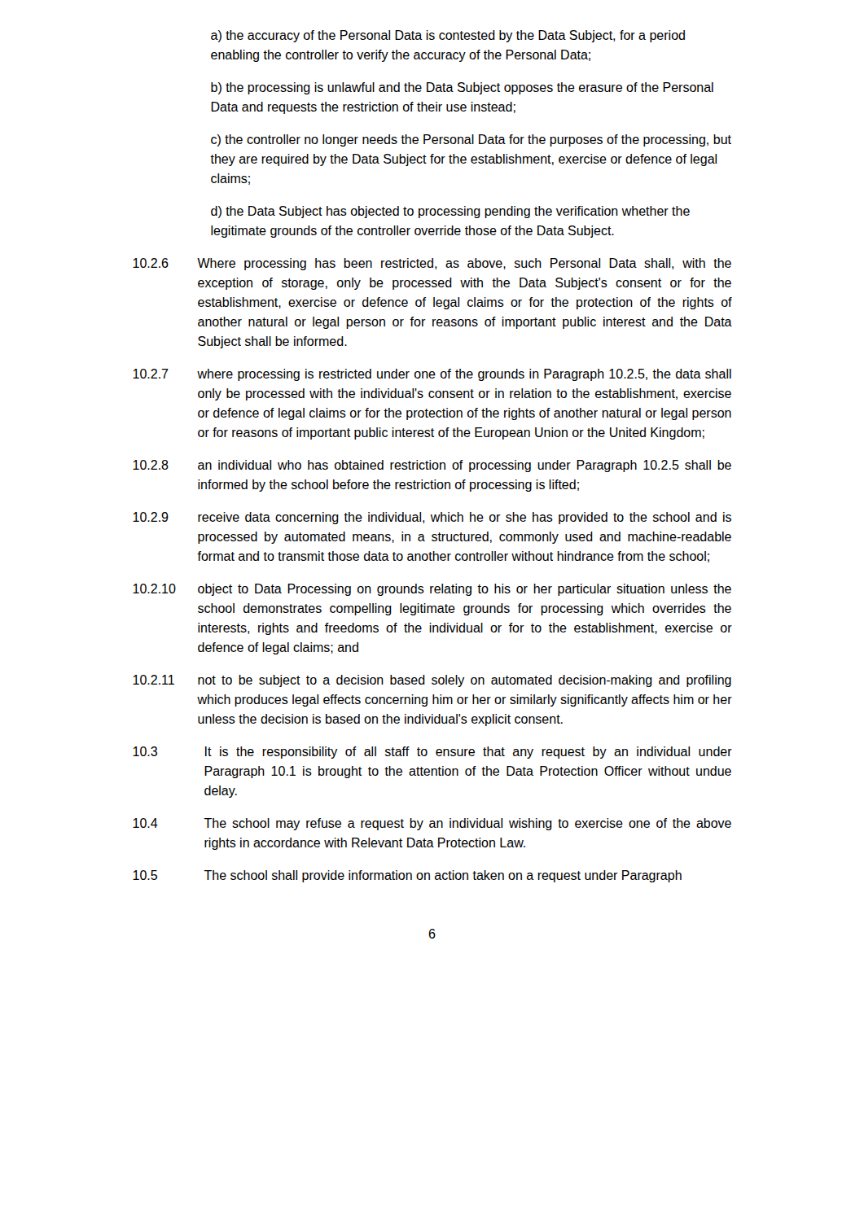a) the accuracy of the Personal Data is contested by the Data Subject, for a period enabling the controller to verify the accuracy of the Personal Data;
b) the processing is unlawful and the Data Subject opposes the erasure of the Personal Data and requests the restriction of their use instead;
c) the controller no longer needs the Personal Data for the purposes of the processing, but they are required by the Data Subject for the establishment, exercise or defence of legal claims;
d) the Data Subject has objected to processing pending the verification whether the legitimate grounds of the controller override those of the Data Subject.
10.2.6 Where processing has been restricted, as above, such Personal Data shall, with the exception of storage, only be processed with the Data Subject's consent or for the establishment, exercise or defence of legal claims or for the protection of the rights of another natural or legal person or for reasons of important public interest and the Data Subject shall be informed.
10.2.7 where processing is restricted under one of the grounds in Paragraph 10.2.5, the data shall only be processed with the individual's consent or in relation to the establishment, exercise or defence of legal claims or for the protection of the rights of another natural or legal person or for reasons of important public interest of the European Union or the United Kingdom;
10.2.8 an individual who has obtained restriction of processing under Paragraph 10.2.5 shall be informed by the school before the restriction of processing is lifted;
10.2.9 receive data concerning the individual, which he or she has provided to the school and is processed by automated means, in a structured, commonly used and machine-readable format and to transmit those data to another controller without hindrance from the school;
10.2.10 object to Data Processing on grounds relating to his or her particular situation unless the school demonstrates compelling legitimate grounds for processing which overrides the interests, rights and freedoms of the individual or for to the establishment, exercise or defence of legal claims; and
10.2.11 not to be subject to a decision based solely on automated decision-making and profiling which produces legal effects concerning him or her or similarly significantly affects him or her unless the decision is based on the individual's explicit consent.
10.3 It is the responsibility of all staff to ensure that any request by an individual under Paragraph 10.1 is brought to the attention of the Data Protection Officer without undue delay.
10.4 The school may refuse a request by an individual wishing to exercise one of the above rights in accordance with Relevant Data Protection Law.
10.5 The school shall provide information on action taken on a request under Paragraph
6